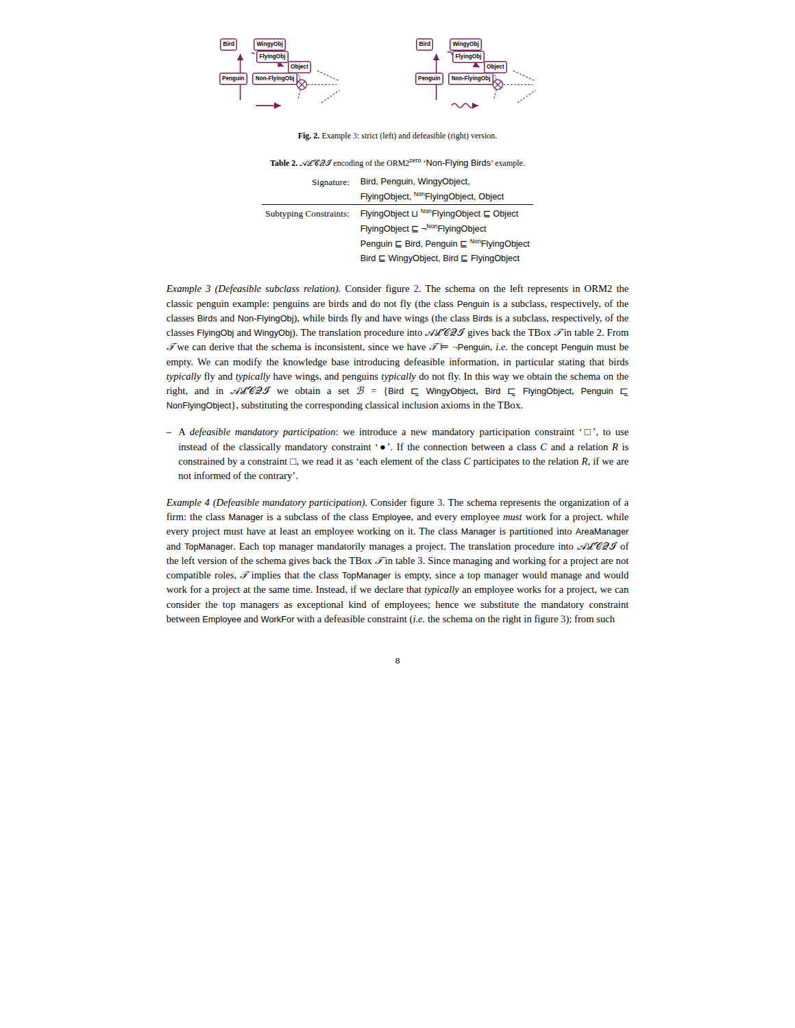Bird
WingyObj
FlyingObj
Object
Penguin
Non-FlyingObj
Bird
WingyObj
FlyingObj
Object
Penguin
Non-FlyingObj
Fig. 2. Example 3: strict (left) and defeasible (right) version.
Table 2. 𝒜ℒ𝒞𝒬ℐ encoding of the ORM2zero ‘Non-Flying Birds’ example.
| Signature: | Bird, Penguin, WingyObject, |
| | FlyingObject, Non FlyingObject, Object |
| Subtyping Constraints: | FlyingObject ⊔ Non FlyingObject ⊑ Object |
| | FlyingObject ⊑ ¬ Non FlyingObject |
| | Penguin ⊑ Bird, Penguin ⊑ Non FlyingObject |
| | Bird ⊑ WingyObject, Bird ⊑ FlyingObject |
Example 3 (Defeasible subclass relation). Consider figure 2. The schema on the left represents in ORM2 the classic penguin example: penguins are birds and do not fly (the class Penguin is a subclass, respectively, of the classes Birds and Non-FlyingObj), while birds fly and have wings (the class Birds is a subclass, respectively, of the classes FlyingObj and WingyObj). The translation procedure into 𝒜ℒ𝒞𝒬ℐ gives back the TBox 𝒯 in table 2. From 𝒯 we can derive that the schema is inconsistent, since we have 𝒯 ⊨ ¬Penguin, i.e. the concept Penguin must be empty. We can modify the knowledge base introducing defeasible information, in particular stating that birds typically fly and typically have wings, and penguins typically do not fly. In this way we obtain the schema on the right, and in 𝒜ℒ𝒞𝒬ℐ we obtain a set ℬ = {Bird ⊏̰ WingyObject, Bird ⊏̰ FlyingObject, Penguin ⊏̰ NonFlyingObject}, substituting the corresponding classical inclusion axioms in the TBox.
A defeasible mandatory participation: we introduce a new mandatory participation constraint ‘□’, to use instead of the classically mandatory constraint ‘●’. If the connection between a class C and a relation R is constrained by a constraint □, we read it as ‘each element of the class C participates to the relation R, if we are not informed of the contrary’.
Example 4 (Defeasible mandatory participation). Consider figure 3. The schema represents the organization of a firm: the class Manager is a subclass of the class Employee, and every employee must work for a project. while every project must have at least an employee working on it. The class Manager is partitioned into AreaManager and TopManager. Each top manager mandatorily manages a project. The translation procedure into 𝒜ℒ𝒞𝒬ℐ of the left version of the schema gives back the TBox 𝒯 in table 3. Since managing and working for a project are not compatible roles, 𝒯 implies that the class TopManager is empty, since a top manager would manage and would work for a project at the same time. Instead, if we declare that typically an employee works for a project, we can consider the top managers as exceptional kind of employees; hence we substitute the mandatory constraint between Employee and WorkFor with a defeasible constraint (i.e. the schema on the right in figure 3); from such
8